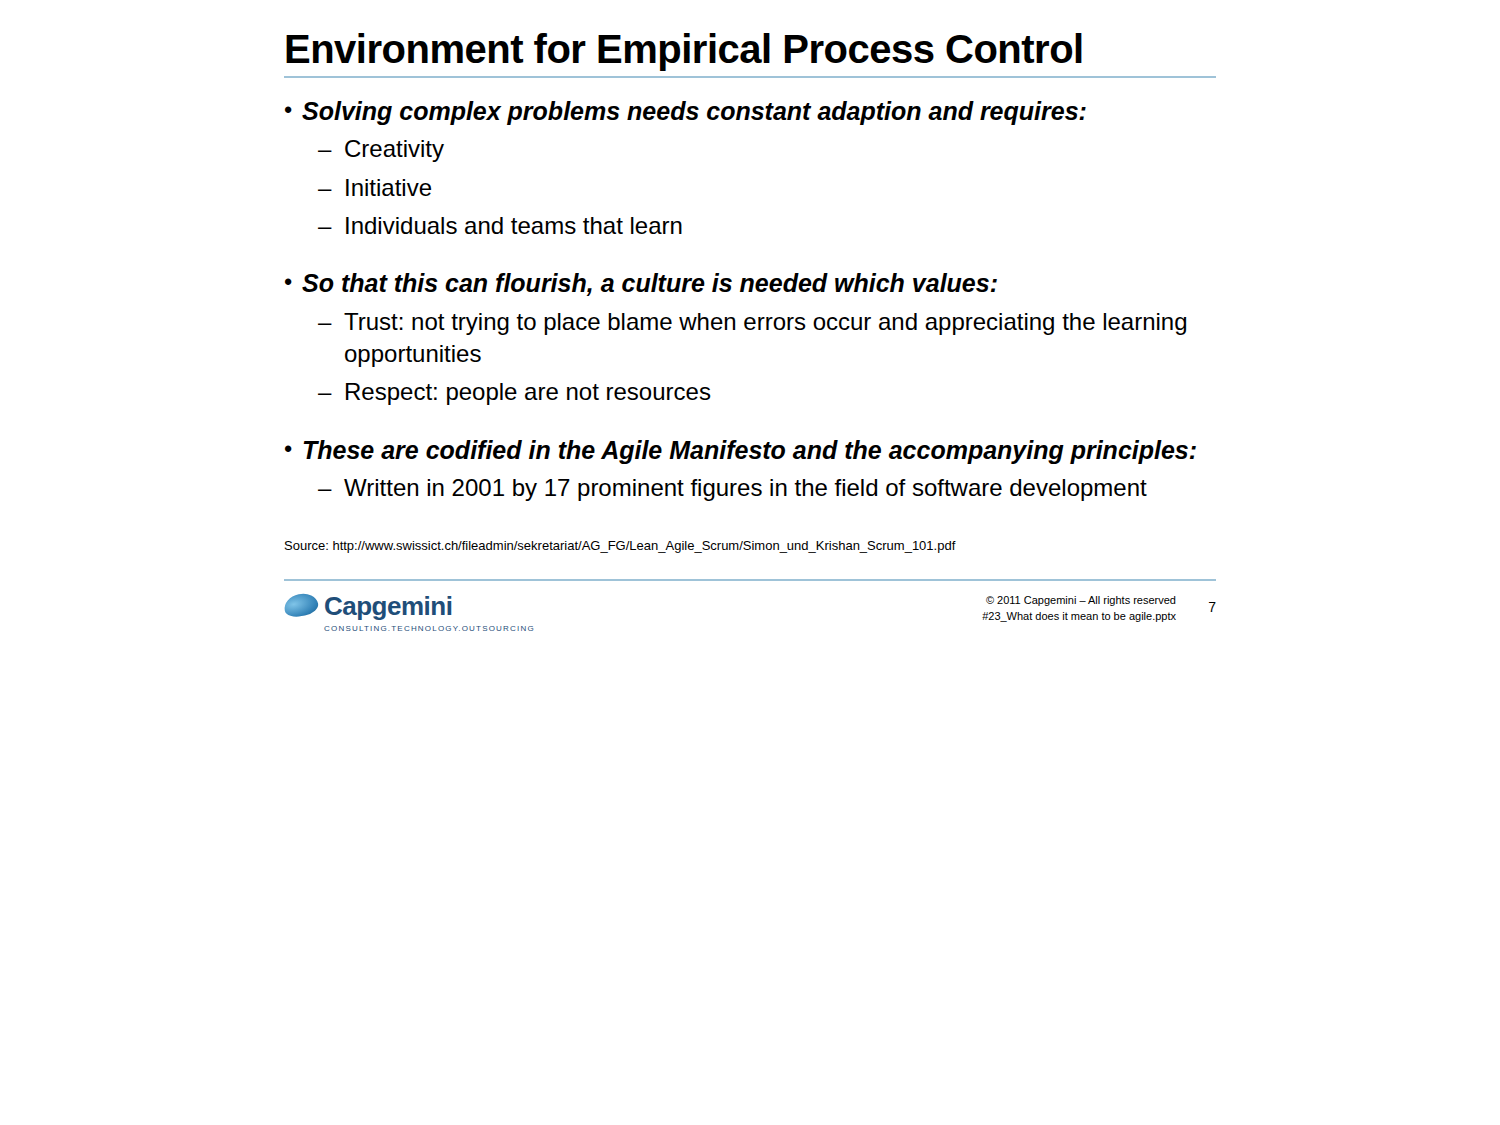Environment for Empirical Process Control
Solving complex problems needs constant adaption and requires:
Creativity
Initiative
Individuals and teams that learn
So that this can flourish, a culture is needed which values:
Trust: not trying to place blame when errors occur and appreciating the learning opportunities
Respect: people are not resources
These are codified in the Agile Manifesto and the accompanying principles:
Written in 2001 by 17 prominent figures in the field of software development
Source: http://www.swissict.ch/fileadmin/sekretariat/AG_FG/Lean_Agile_Scrum/Simon_und_Krishan_Scrum_101.pdf
Capgemini CONSULTING.TECHNOLOGY.OUTSOURCING
© 2011 Capgemini – All rights reserved
#23_What does it mean to be agile.pptx
7